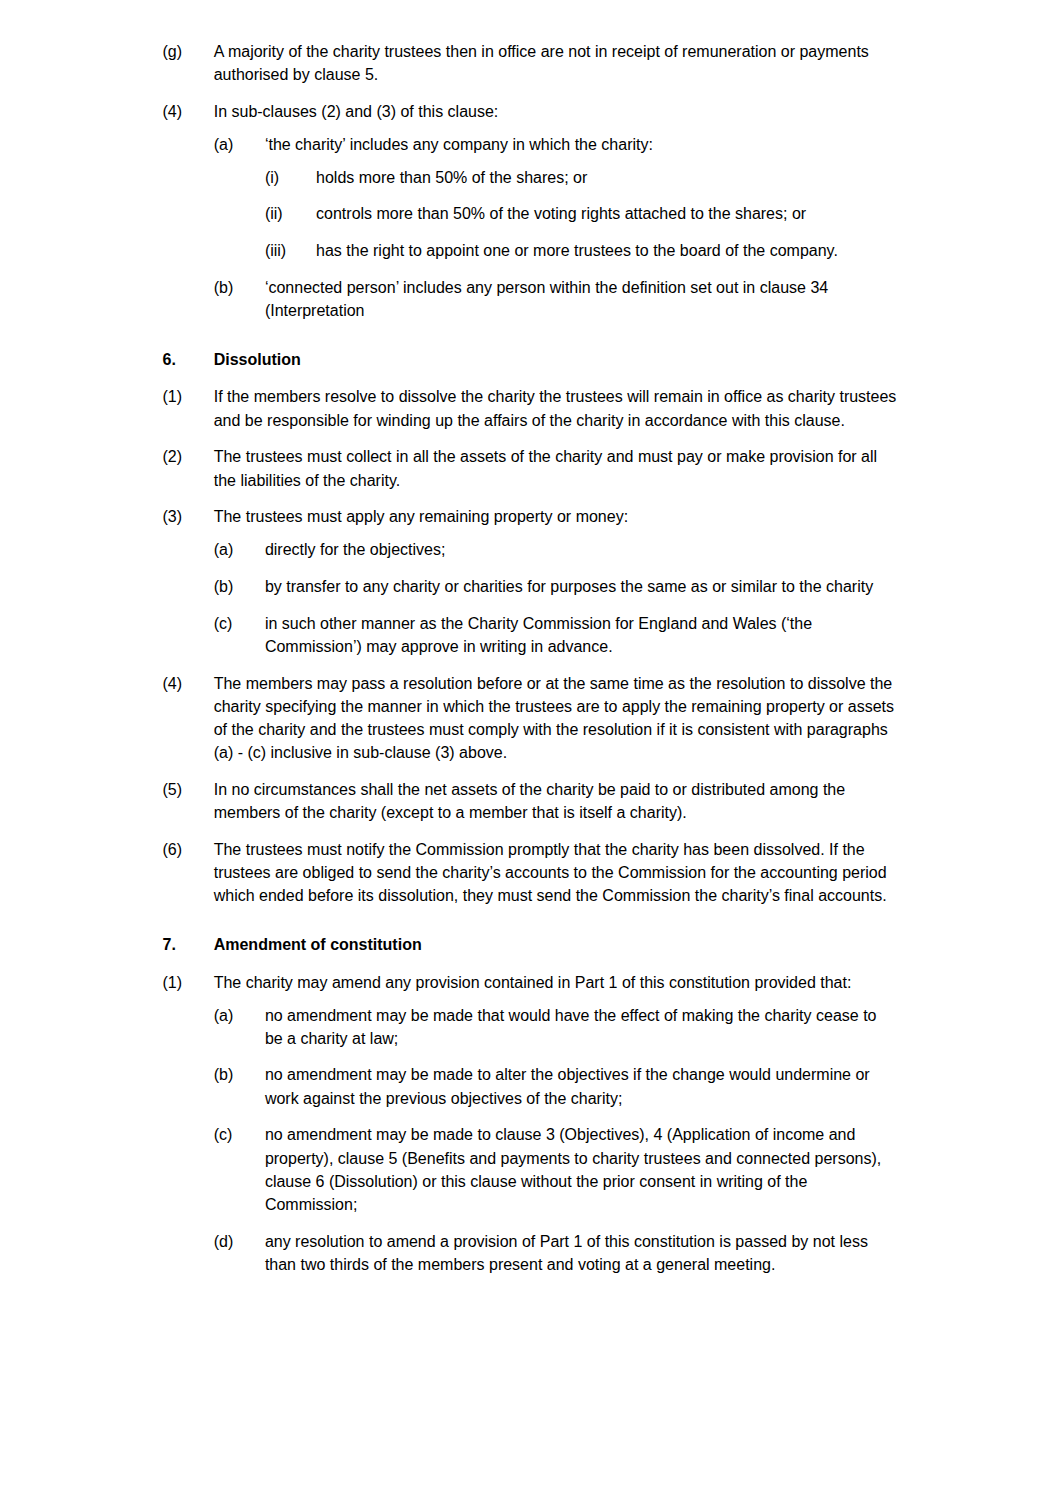(g) A majority of the charity trustees then in office are not in receipt of remuneration or payments authorised by clause 5.
(4) In sub-clauses (2) and (3) of this clause:
(a) ‘the charity’ includes any company in which the charity:
(i) holds more than 50% of the shares; or
(ii) controls more than 50% of the voting rights attached to the shares; or
(iii) has the right to appoint one or more trustees to the board of the company.
(b) ‘connected person’ includes any person within the definition set out in clause 34 (Interpretation
6. Dissolution
(1) If the members resolve to dissolve the charity the trustees will remain in office as charity trustees and be responsible for winding up the affairs of the charity in accordance with this clause.
(2) The trustees must collect in all the assets of the charity and must pay or make provision for all the liabilities of the charity.
(3) The trustees must apply any remaining property or money:
(a) directly for the objectives;
(b) by transfer to any charity or charities for purposes the same as or similar to the charity
(c) in such other manner as the Charity Commission for England and Wales (‘the Commission’) may approve in writing in advance.
(4) The members may pass a resolution before or at the same time as the resolution to dissolve the charity specifying the manner in which the trustees are to apply the remaining property or assets of the charity and the trustees must comply with the resolution if it is consistent with paragraphs (a) - (c) inclusive in sub-clause (3) above.
(5) In no circumstances shall the net assets of the charity be paid to or distributed among the members of the charity (except to a member that is itself a charity).
(6) The trustees must notify the Commission promptly that the charity has been dissolved. If the trustees are obliged to send the charity’s accounts to the Commission for the accounting period which ended before its dissolution, they must send the Commission the charity’s final accounts.
7. Amendment of constitution
(1) The charity may amend any provision contained in Part 1 of this constitution provided that:
(a) no amendment may be made that would have the effect of making the charity cease to be a charity at law;
(b) no amendment may be made to alter the objectives if the change would undermine or work against the previous objectives of the charity;
(c) no amendment may be made to clause 3 (Objectives), 4 (Application of income and property), clause 5 (Benefits and payments to charity trustees and connected persons), clause 6 (Dissolution) or this clause without the prior consent in writing of the Commission;
(d) any resolution to amend a provision of Part 1 of this constitution is passed by not less than two thirds of the members present and voting at a general meeting.